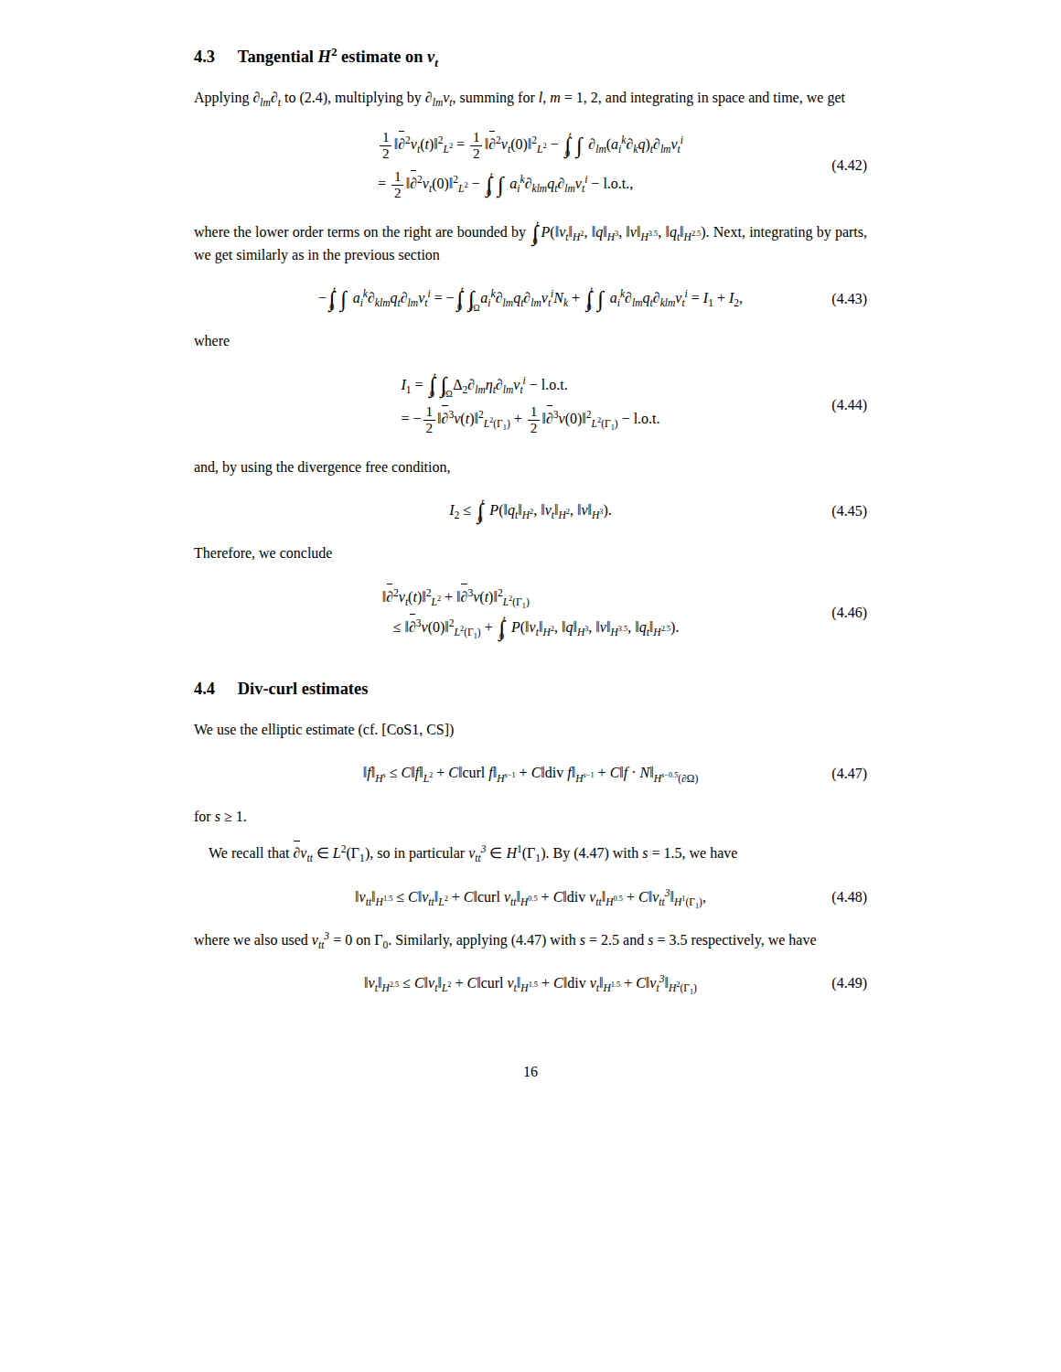4.3 Tangential H2 estimate on vt
Applying ∂lm∂t to (2.4), multiplying by ∂lmvt, summing for l, m = 1, 2, and integrating in space and time, we get
12‖∂2vt(t)‖2L2 = 12‖∂2vt(0)‖2L2 − t 0∫∫ ∂lm(aik∂kq)t∂lmvti = 12‖∂2vt(0)‖2L2 − t 0∫∫ aik∂klmqt∂lmvti − l.o.t., (4.42)
where the lower order terms on the right are bounded by t 0∫P(‖vt‖H2, ‖q‖H3, ‖v‖H3.5, ‖qt‖H2.5). Next, integrating by parts, we get similarly as in the previous section
−t 0∫∫ aik∂klmqt∂lmvti = −t 0∫∂Ω∫ aik∂lmqt∂lmvti Nk + t 0∫∫ aik∂lmqt∂klmvti = I1 + I2, (4.43)
where
I1 = t 0∫∂Ω∫ Δ2∂lmηt∂lmvti − l.o.t. = −12‖∂3v(t)‖2L2(Γ1) + 12‖∂3v(0)‖2L2(Γ1) − l.o.t. (4.44)
and, by using the divergence free condition,
I2 ≤ t 0∫ P(‖qt‖H2, ‖vt‖H2, ‖v‖H3). (4.45)
Therefore, we conclude
‖∂2vt(t)‖2L2 + ‖∂3v(t)‖2L2(Γ1) ≤ ‖∂3v(0)‖2L2(Γ1) + t 0∫ P(‖vt‖H2, ‖q‖H3, ‖v‖H3.5, ‖qt‖H2.5). (4.46)
4.4 Div-curl estimates
We use the elliptic estimate (cf. [CoS1, CS])
‖f‖Hs ≤ C‖f‖L2 + C‖curl f‖Hs−1 + C‖div f‖Hs−1 + C‖f · N‖Hs−0.5(∂Ω) (4.47)
for s ≥ 1.
We recall that ∂vtt ∈ L2(Γ1), so in particular vtt3 ∈ H1(Γ1). By (4.47) with s = 1.5, we have
‖vtt‖H1.5 ≤ C‖vtt‖L2 + C‖curl vtt‖H0.5 + C‖div vtt‖H0.5 + C‖vtt3‖H1(Γ1), (4.48)
where we also used vtt3 = 0 on Γ0. Similarly, applying (4.47) with s = 2.5 and s = 3.5 respectively, we have
‖vt‖H2.5 ≤ C‖vt‖L2 + C‖curl vt‖H1.5 + C‖div vt‖H1.5 + C‖vt3‖H2(Γ1) (4.49)
16